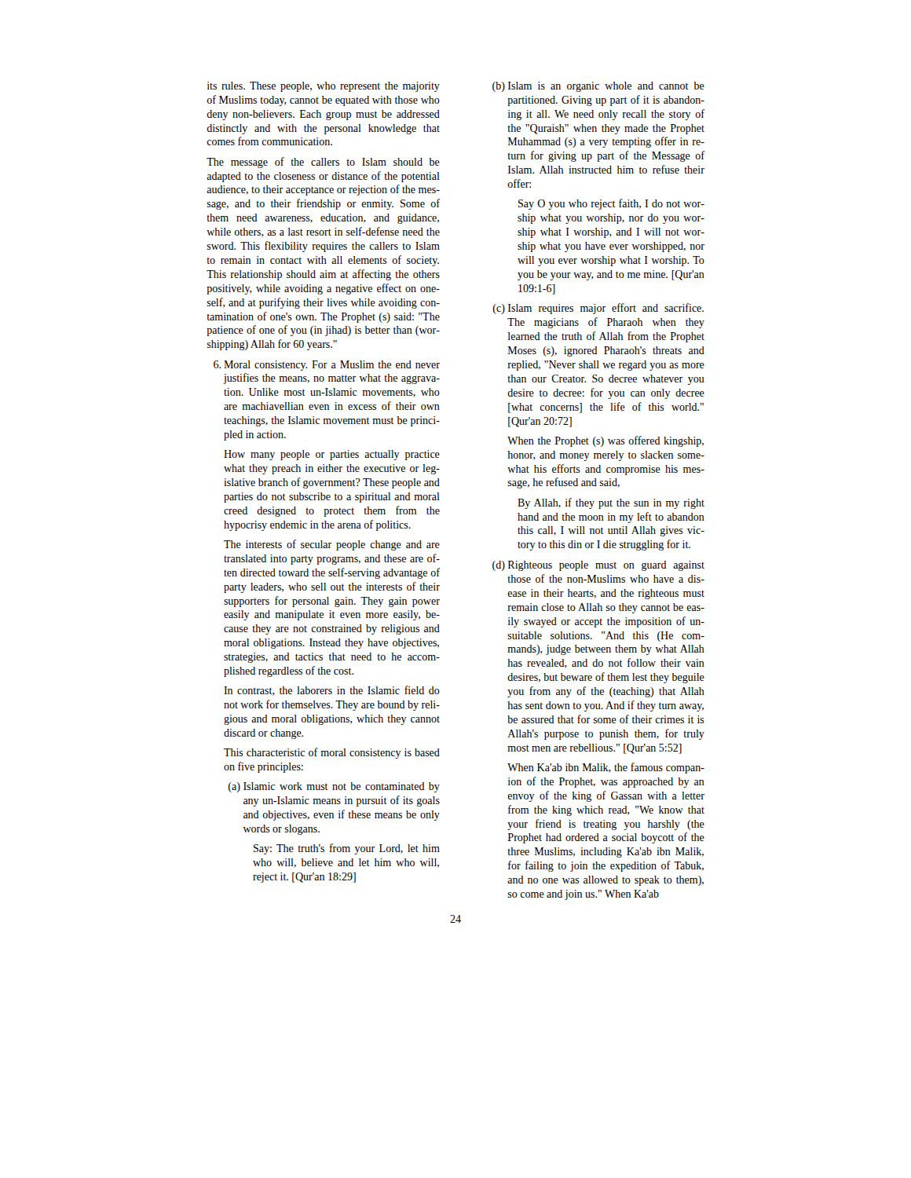its rules. These people, who represent the majority of Muslims today, cannot be equated with those who deny non-believers. Each group must be addressed distinctly and with the personal knowledge that comes from communication.
The message of the callers to Islam should be adapted to the closeness or distance of the potential audience, to their acceptance or rejection of the message, and to their friendship or enmity. Some of them need awareness, education, and guidance, while others, as a last resort in self-defense need the sword. This flexibility requires the callers to Islam to remain in contact with all elements of society. This relationship should aim at affecting the others positively, while avoiding a negative effect on oneself, and at purifying their lives while avoiding contamination of one's own. The Prophet (s) said: "The patience of one of you (in jihad) is better than (worshipping) Allah for 60 years."
6.
Moral consistency. For a Muslim the end never justifies the means, no matter what the aggravation. Unlike most un-Islamic movements, who are machiavellian even in excess of their own teachings, the Islamic movement must be principled in action.
How many people or parties actually practice what they preach in either the executive or legislative branch of government? These people and parties do not subscribe to a spiritual and moral creed designed to protect them from the hypocrisy endemic in the arena of politics.
The interests of secular people change and are translated into party programs, and these are often directed toward the self-serving advantage of party leaders, who sell out the interests of their supporters for personal gain. They gain power easily and manipulate it even more easily, because they are not constrained by religious and moral obligations. Instead they have objectives, strategies, and tactics that need to he accomplished regardless of the cost.
In contrast, the laborers in the Islamic field do not work for themselves. They are bound by religious and moral obligations, which they cannot discard or change.
This characteristic of moral consistency is based on five principles:
(a)
Islamic work must not be contaminated by any un-Islamic means in pursuit of its goals and objectives, even if these means be only words or slogans.
Say: The truth's from your Lord, let him who will, believe and let him who will, reject it. [Qur'an 18:29]
(b)
Islam is an organic whole and cannot be partitioned. Giving up part of it is abandoning it all. We need only recall the story of the "Quraish" when they made the Prophet Muhammad (s) a very tempting offer in return for giving up part of the Message of Islam. Allah instructed him to refuse their offer:
Say O you who reject faith, I do not worship what you worship, nor do you worship what I worship, and I will not worship what you have ever worshipped, nor will you ever worship what I worship. To you be your way, and to me mine. [Qur'an 109:1-6]
(c)
Islam requires major effort and sacrifice. The magicians of Pharaoh when they learned the truth of Allah from the Prophet Moses (s), ignored Pharaoh's threats and replied, "Never shall we regard you as more than our Creator. So decree whatever you desire to decree: for you can only decree [what concerns] the life of this world." [Qur'an 20:72]
When the Prophet (s) was offered kingship, honor, and money merely to slacken somewhat his efforts and compromise his message, he refused and said,
By Allah, if they put the sun in my right hand and the moon in my left to abandon this call, I will not until Allah gives victory to this din or I die struggling for it.
(d)
Righteous people must on guard against those of the non-Muslims who have a disease in their hearts, and the righteous must remain close to Allah so they cannot be easily swayed or accept the imposition of unsuitable solutions. "And this (He commands), judge between them by what Allah has revealed, and do not follow their vain desires, but beware of them lest they beguile you from any of the (teaching) that Allah has sent down to you. And if they turn away, be assured that for some of their crimes it is Allah's purpose to punish them, for truly most men are rebellious." [Qur'an 5:52]
When Ka'ab ibn Malik, the famous companion of the Prophet, was approached by an envoy of the king of Gassan with a letter from the king which read, "We know that your friend is treating you harshly (the Prophet had ordered a social boycott of the three Muslims, including Ka'ab ibn Malik, for failing to join the expedition of Tabuk, and no one was allowed to speak to them), so come and join us." When Ka'ab
24